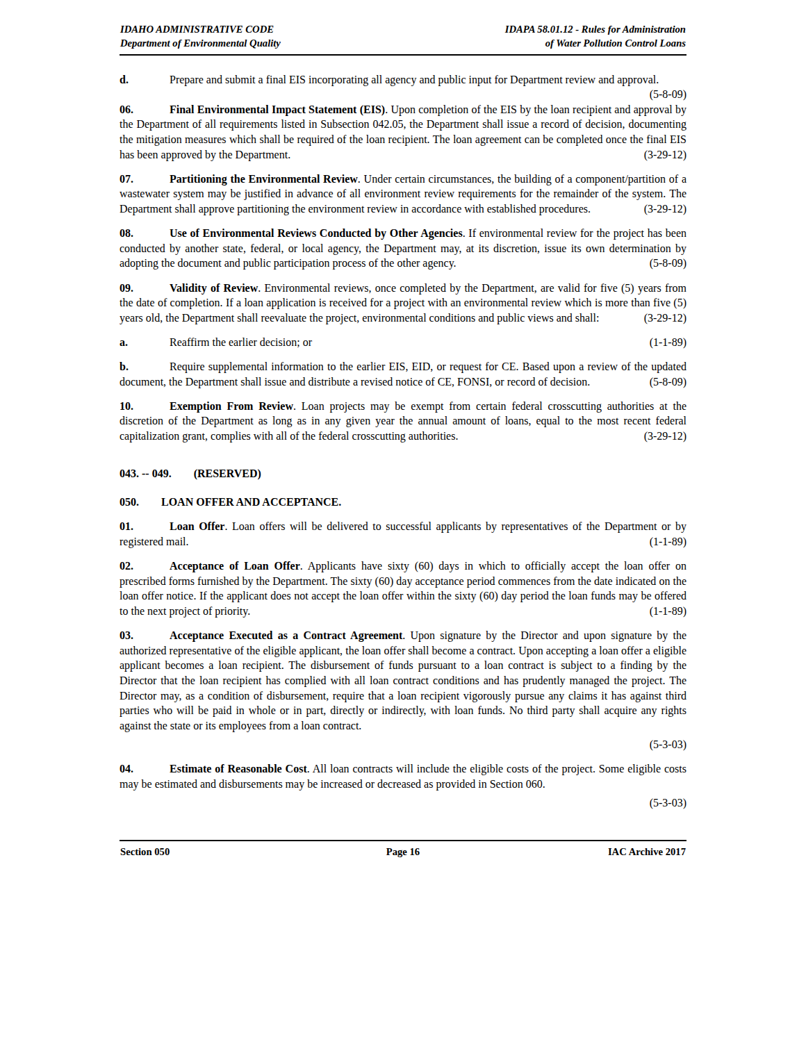| IDAHO ADMINISTRATIVE CODE Department of Environmental Quality | IDAPA 58.01.12 - Rules for Administration of Water Pollution Control Loans |
d. Prepare and submit a final EIS incorporating all agency and public input for Department review and approval.(5-8-09)
06. Final Environmental Impact Statement (EIS). Upon completion of the EIS by the loan recipient and approval by the Department of all requirements listed in Subsection 042.05, the Department shall issue a record of decision, documenting the mitigation measures which shall be required of the loan recipient. The loan agreement can be completed once the final EIS has been approved by the Department.(3-29-12)
07. Partitioning the Environmental Review. Under certain circumstances, the building of a component/partition of a wastewater system may be justified in advance of all environment review requirements for the remainder of the system. The Department shall approve partitioning the environment review in accordance with established procedures.(3-29-12)
08. Use of Environmental Reviews Conducted by Other Agencies. If environmental review for the project has been conducted by another state, federal, or local agency, the Department may, at its discretion, issue its own determination by adopting the document and public participation process of the other agency.(5-8-09)
09. Validity of Review. Environmental reviews, once completed by the Department, are valid for five (5) years from the date of completion. If a loan application is received for a project with an environmental review which is more than five (5) years old, the Department shall reevaluate the project, environmental conditions and public views and shall:(3-29-12)
a. Reaffirm the earlier decision; or(1-1-89)
b. Require supplemental information to the earlier EIS, EID, or request for CE. Based upon a review of the updated document, the Department shall issue and distribute a revised notice of CE, FONSI, or record of decision.(5-8-09)
10. Exemption From Review. Loan projects may be exempt from certain federal crosscutting authorities at the discretion of the Department as long as in any given year the annual amount of loans, equal to the most recent federal capitalization grant, complies with all of the federal crosscutting authorities.(3-29-12)
043. -- 049. (RESERVED)
050. LOAN OFFER AND ACCEPTANCE.
01. Loan Offer. Loan offers will be delivered to successful applicants by representatives of the Department or by registered mail.(1-1-89)
02. Acceptance of Loan Offer. Applicants have sixty (60) days in which to officially accept the loan offer on prescribed forms furnished by the Department. The sixty (60) day acceptance period commences from the date indicated on the loan offer notice. If the applicant does not accept the loan offer within the sixty (60) day period the loan funds may be offered to the next project of priority.(1-1-89)
03. Acceptance Executed as a Contract Agreement. Upon signature by the Director and upon signature by the authorized representative of the eligible applicant, the loan offer shall become a contract. Upon accepting a loan offer a eligible applicant becomes a loan recipient. The disbursement of funds pursuant to a loan contract is subject to a finding by the Director that the loan recipient has complied with all loan contract conditions and has prudently managed the project. The Director may, as a condition of disbursement, require that a loan recipient vigorously pursue any claims it has against third parties who will be paid in whole or in part, directly or indirectly, with loan funds. No third party shall acquire any rights against the state or its employees from a loan contract.
(5-3-03)
04. Estimate of Reasonable Cost. All loan contracts will include the eligible costs of the project. Some eligible costs may be estimated and disbursements may be increased or decreased as provided in Section 060.
(5-3-03)
| Section 050 | Page 16 | IAC Archive 2017 |